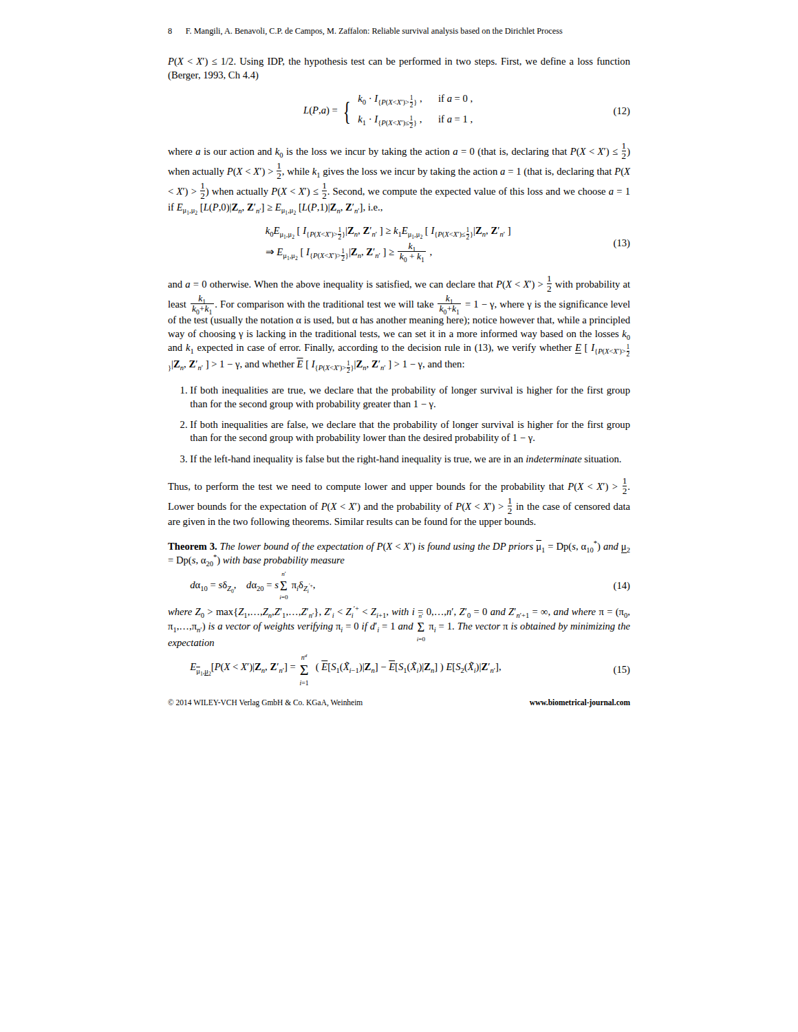8 F. Mangili, A. Benavoli, C.P. de Campos, M. Zaffalon: Reliable survival analysis based on the Dirichlet Process
P(X < X′) ≤ 1/2. Using IDP, the hypothesis test can be performed in two steps. First, we define a loss function (Berger, 1993, Ch 4.4)
L(P,a) = { k0 · I{P(X<X′)>12} , if a = 0 , k1 · I{P(X<X′)≤12} , if a = 1 ,
(12)
where a is our action and k0 is the loss we incur by taking the action a = 0 (that is, declaring that P(X < X′) ≤ 12) when actually P(X < X′) > 12, while k1 gives the loss we incur by taking the action a = 1 (that is, declaring that P(X < X′) > 12) when actually P(X < X′) ≤ 12. Second, we compute the expected value of this loss and we choose a = 1 if Eμ1,μ2 [L(P,0)|Zn, Z′n′] ≥ Eμ1,μ2 [L(P,1)|Zn, Z′n′], i.e.,
k0Eμ1,μ2 [ I{P(X<X′)>12}|Zn, Z′n′ ] ≥ k1Eμ1,μ2 [ I{P(X<X′)≤12}|Zn, Z′n′ ]
⇒ Eμ1,μ2 [ I{P(X<X′)>12}|Zn, Z′n′ ] ≥ k1 k0 + k1 ,
(13)
and a = 0 otherwise. When the above inequality is satisfied, we can declare that P(X < X′) > 12 with probability at least k1 k0+k1. For comparison with the traditional test we will take k1 k0+k1 = 1 − γ, where γ is the significance level of the test (usually the notation α is used, but α has another meaning here); notice however that, while a principled way of choosing γ is lacking in the traditional tests, we can set it in a more informed way based on the losses k0 and k1 expected in case of error. Finally, according to the decision rule in (13), we verify whether E [ I{P(X<X′)>12}|Zn, Z′n′ ] > 1 − γ, and whether E [ I{P(X<X′)>12}|Zn, Z′n′ ] > 1 − γ, and then:
If both inequalities are true, we declare that the probability of longer survival is higher for the first group than for the second group with probability greater than 1 − γ.
If both inequalities are false, we declare that the probability of longer survival is higher for the first group than for the second group with probability lower than the desired probability of 1 − γ.
If the left-hand inequality is false but the right-hand inequality is true, we are in an indeterminate situation.
Thus, to perform the test we need to compute lower and upper bounds for the probability that P(X < X′) > 12. Lower bounds for the expectation of P(X < X′) and the probability of P(X < X′) > 12 in the case of censored data are given in the two following theorems. Similar results can be found for the upper bounds.
Theorem 3. The lower bound of the expectation of P(X < X′) is found using the DP priors μ1 = Dp(s, α10*) and μ2 = Dp(s, α20*) with base probability measure
dα10 = sδZ0, dα20 = sΣn′i=0 πiδZi′+,
(14)
where Z0 > max{Z1,…,Zn,Z′1,…,Z′n′}, Z′i < Zi′+ < Zi+1, with i = 0,…,n′, Z′0 = 0 and Z′n′+1 = ∞, and where π = (π0, π1,…,πn′) is a vector of weights verifying πi = 0 if d′i = 1 and Σn′i=0 πi = 1. The vector π is obtained by minimizing the expectation
Eμ1,μ2[P(X < X′)|Zn, Z′n′] = Σnd i=1 ( E[S1(X̃i−1)|Zn] − E[S1(X̃i)|Zn] ) E[S2(X̃i)|Z′n′],
(15)
© 2014 WILEY-VCH Verlag GmbH & Co. KGaA, Weinheim
www.biometrical-journal.com